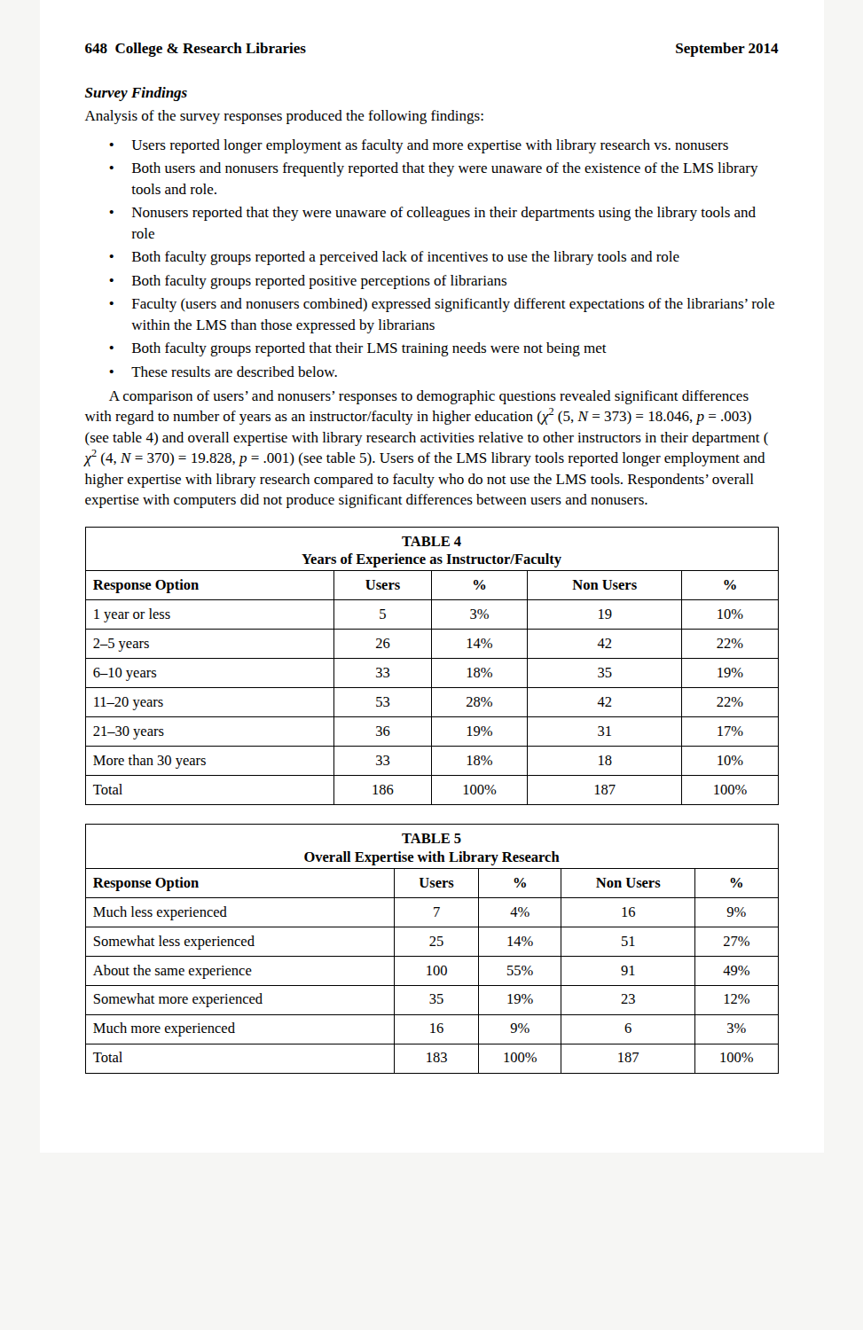648 College & Research Libraries September 2014
Survey Findings
Analysis of the survey responses produced the following findings:
Users reported longer employment as faculty and more expertise with library research vs. nonusers
Both users and nonusers frequently reported that they were unaware of the existence of the LMS library tools and role.
Nonusers reported that they were unaware of colleagues in their departments using the library tools and role
Both faculty groups reported a perceived lack of incentives to use the library tools and role
Both faculty groups reported positive perceptions of librarians
Faculty (users and nonusers combined) expressed significantly different expectations of the librarians’ role within the LMS than those expressed by librarians
Both faculty groups reported that their LMS training needs were not being met
These results are described below.
A comparison of users’ and nonusers’ responses to demographic questions revealed significant differences with regard to number of years as an instructor/faculty in higher education (χ2 (5, N = 373) = 18.046, p = .003) (see table 4) and overall expertise with library research activities relative to other instructors in their department ( χ2 (4, N = 370) = 19.828, p = .001) (see table 5). Users of the LMS library tools reported longer employment and higher expertise with library research compared to faculty who do not use the LMS tools. Respondents’ overall expertise with computers did not produce significant differences between users and nonusers.
TABLE 4 Years of Experience as Instructor/Faculty
| Response Option | Users | % | Non Users | % |
| --- | --- | --- | --- | --- |
| 1 year or less | 5 | 3% | 19 | 10% |
| 2–5 years | 26 | 14% | 42 | 22% |
| 6–10 years | 33 | 18% | 35 | 19% |
| 11–20 years | 53 | 28% | 42 | 22% |
| 21–30 years | 36 | 19% | 31 | 17% |
| More than 30 years | 33 | 18% | 18 | 10% |
| Total | 186 | 100% | 187 | 100% |
TABLE 5 Overall Expertise with Library Research
| Response Option | Users | % | Non Users | % |
| --- | --- | --- | --- | --- |
| Much less experienced | 7 | 4% | 16 | 9% |
| Somewhat less experienced | 25 | 14% | 51 | 27% |
| About the same experience | 100 | 55% | 91 | 49% |
| Somewhat more experienced | 35 | 19% | 23 | 12% |
| Much more experienced | 16 | 9% | 6 | 3% |
| Total | 183 | 100% | 187 | 100% |